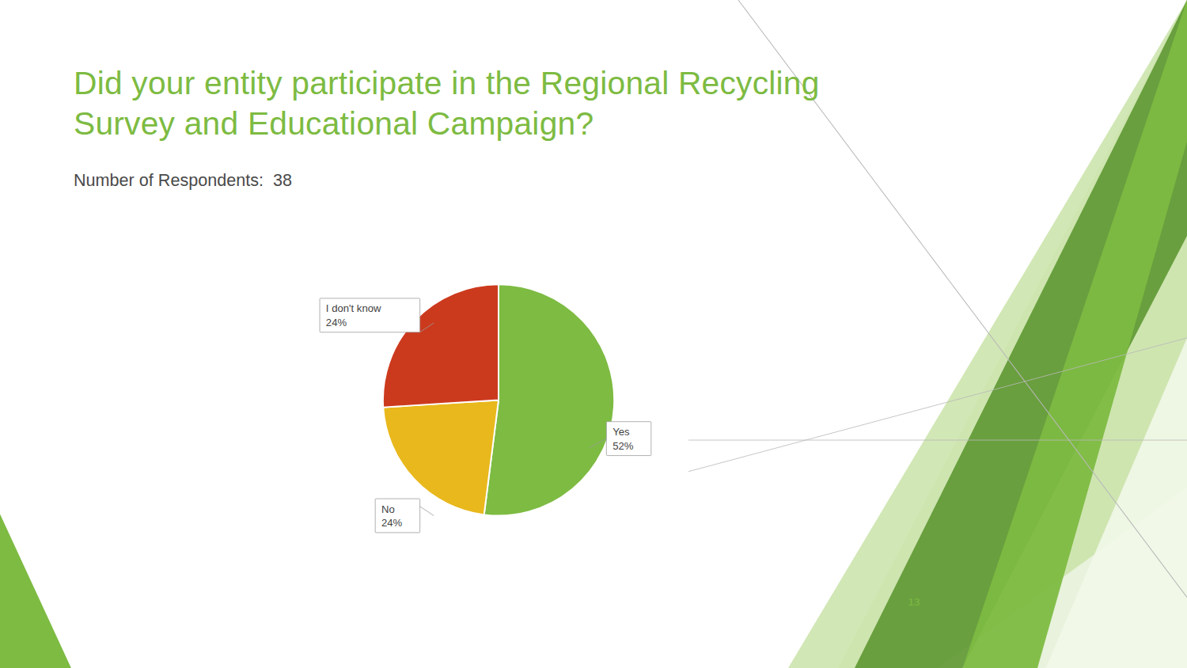Did your entity participate in the Regional Recycling Survey and Educational Campaign?
Number of Respondents: 38
Yes 52% No 24% I don't know 24%
13